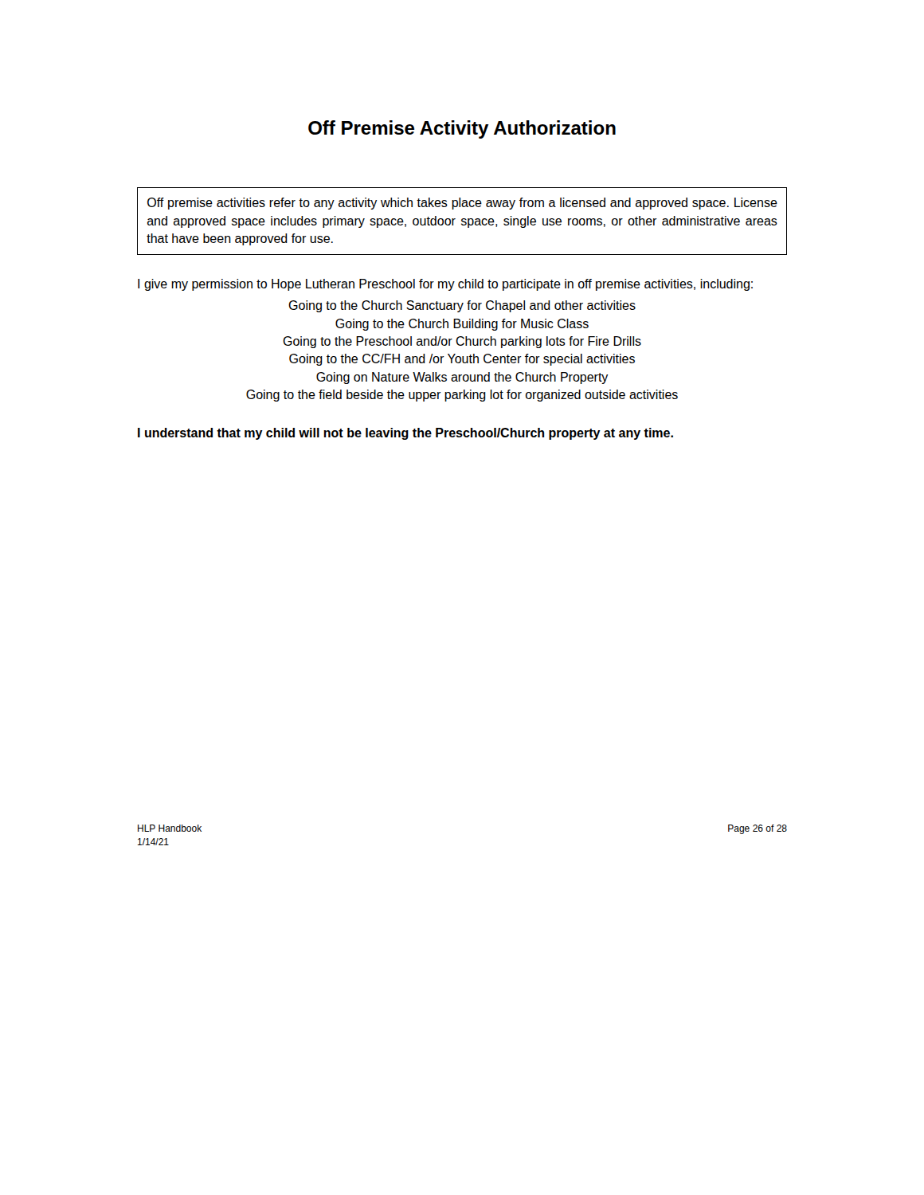Off Premise Activity Authorization
Off premise activities refer to any activity which takes place away from a licensed and approved space. License and approved space includes primary space, outdoor space, single use rooms, or other administrative areas that have been approved for use.
I give my permission to Hope Lutheran Preschool for my child to participate in off premise activities, including:
Going to the Church Sanctuary for Chapel and other activities
Going to the Church Building for Music Class
Going to the Preschool and/or Church parking lots for Fire Drills
Going to the CC/FH and /or Youth Center for special activities
Going on Nature Walks around the Church Property
Going to the field beside the upper parking lot for organized outside activities
I understand that my child will not be leaving the Preschool/Church property at any time.
HLP Handbook
1/14/21
Page 26 of 28